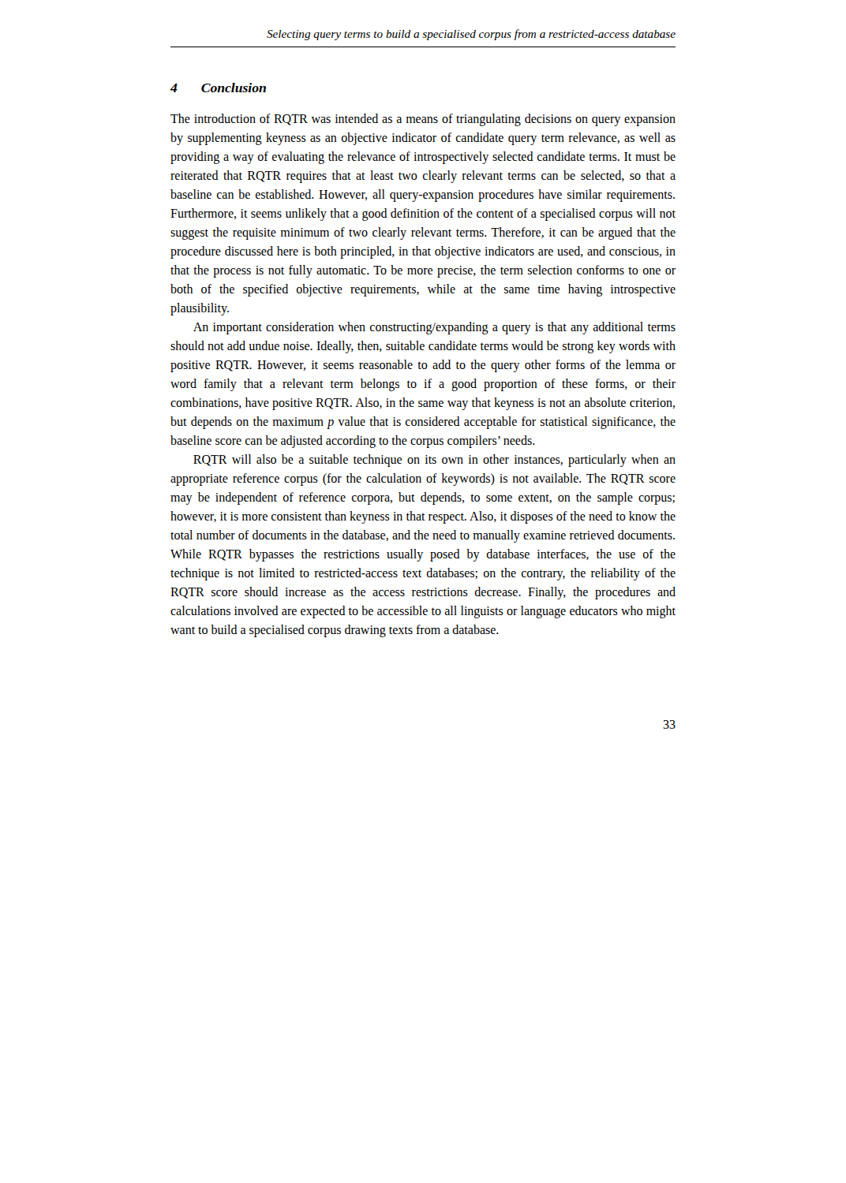Selecting query terms to build a specialised corpus from a restricted-access database
4 Conclusion
The introduction of RQTR was intended as a means of triangulating decisions on query expansion by supplementing keyness as an objective indicator of candidate query term relevance, as well as providing a way of evaluating the relevance of introspectively selected candidate terms. It must be reiterated that RQTR requires that at least two clearly relevant terms can be selected, so that a baseline can be established. However, all query-expansion procedures have similar requirements. Furthermore, it seems unlikely that a good definition of the content of a specialised corpus will not suggest the requisite minimum of two clearly relevant terms. Therefore, it can be argued that the procedure discussed here is both principled, in that objective indicators are used, and conscious, in that the process is not fully automatic. To be more precise, the term selection conforms to one or both of the specified objective requirements, while at the same time having introspective plausibility.
An important consideration when constructing/expanding a query is that any additional terms should not add undue noise. Ideally, then, suitable candidate terms would be strong key words with positive RQTR. However, it seems reasonable to add to the query other forms of the lemma or word family that a relevant term belongs to if a good proportion of these forms, or their combinations, have positive RQTR. Also, in the same way that keyness is not an absolute criterion, but depends on the maximum p value that is considered acceptable for statistical significance, the baseline score can be adjusted according to the corpus compilers’ needs.
RQTR will also be a suitable technique on its own in other instances, particularly when an appropriate reference corpus (for the calculation of keywords) is not available. The RQTR score may be independent of reference corpora, but depends, to some extent, on the sample corpus; however, it is more consistent than keyness in that respect. Also, it disposes of the need to know the total number of documents in the database, and the need to manually examine retrieved documents. While RQTR bypasses the restrictions usually posed by database interfaces, the use of the technique is not limited to restricted-access text databases; on the contrary, the reliability of the RQTR score should increase as the access restrictions decrease. Finally, the procedures and calculations involved are expected to be accessible to all linguists or language educators who might want to build a specialised corpus drawing texts from a database.
33